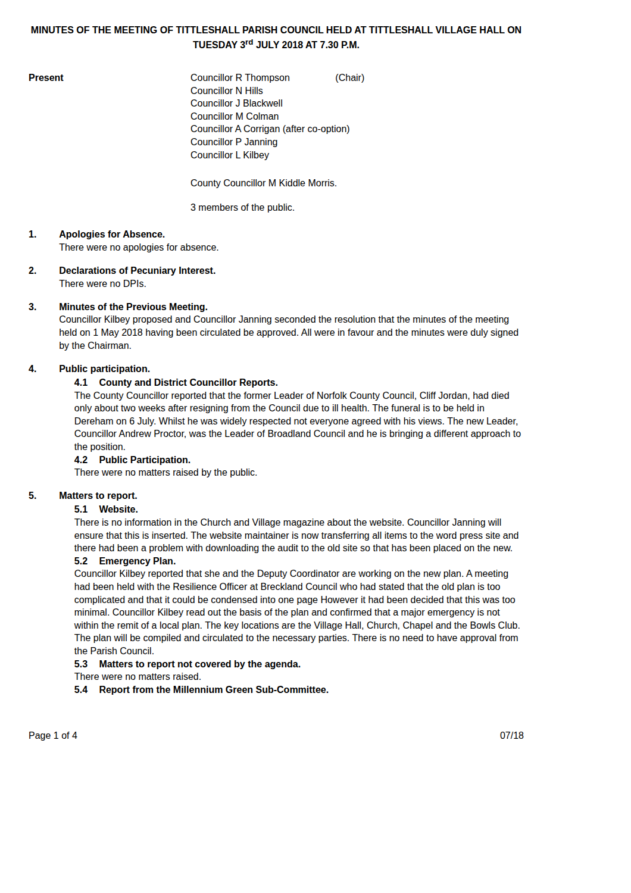MINUTES OF THE MEETING OF TITTLESHALL PARISH COUNCIL HELD AT TITTLESHALL VILLAGE HALL ON TUESDAY 3rd JULY 2018 AT 7.30 P.M.
| Present | Councillor R Thompson (Chair) Councillor N Hills Councillor J Blackwell Councillor M Colman Councillor A Corrigan (after co-option) Councillor P Janning Councillor L Kilbey County Councillor M Kiddle Morris. 3 members of the public. |
Apologies for Absence.
There were no apologies for absence.
Declarations of Pecuniary Interest.
There were no DPIs.
Minutes of the Previous Meeting.
Councillor Kilbey proposed and Councillor Janning seconded the resolution that the minutes of the meeting held on 1 May 2018 having been circulated be approved. All were in favour and the minutes were duly signed by the Chairman.
Public participation.
4.1 County and District Councillor Reports.
The County Councillor reported that the former Leader of Norfolk County Council, Cliff Jordan, had died only about two weeks after resigning from the Council due to ill health. The funeral is to be held in Dereham on 6 July. Whilst he was widely respected not everyone agreed with his views. The new Leader, Councillor Andrew Proctor, was the Leader of Broadland Council and he is bringing a different approach to the position.
4.2 Public Participation.
There were no matters raised by the public.
Matters to report.
5.1 Website.
There is no information in the Church and Village magazine about the website. Councillor Janning will ensure that this is inserted. The website maintainer is now transferring all items to the word press site and there had been a problem with downloading the audit to the old site so that has been placed on the new.
5.2 Emergency Plan.
Councillor Kilbey reported that she and the Deputy Coordinator are working on the new plan. A meeting had been held with the Resilience Officer at Breckland Council who had stated that the old plan is too complicated and that it could be condensed into one page However it had been decided that this was too minimal. Councillor Kilbey read out the basis of the plan and confirmed that a major emergency is not within the remit of a local plan. The key locations are the Village Hall, Church, Chapel and the Bowls Club. The plan will be compiled and circulated to the necessary parties. There is no need to have approval from the Parish Council.
5.3 Matters to report not covered by the agenda.
There were no matters raised.
5.4 Report from the Millennium Green Sub-Committee.
Page 1 of 4 07/18